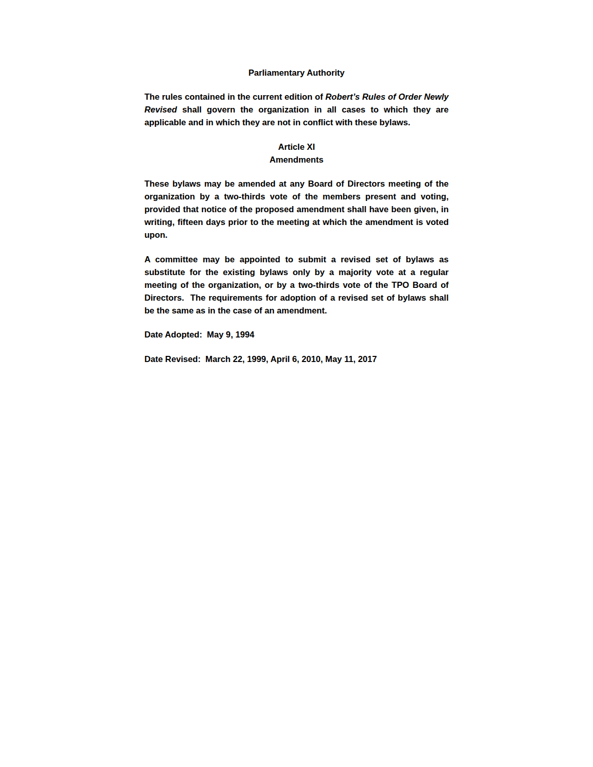Parliamentary Authority
The rules contained in the current edition of Robert’s Rules of Order Newly Revised shall govern the organization in all cases to which they are applicable and in which they are not in conflict with these bylaws.
Article XI
Amendments
These bylaws may be amended at any Board of Directors meeting of the organization by a two-thirds vote of the members present and voting, provided that notice of the proposed amendment shall have been given, in writing, fifteen days prior to the meeting at which the amendment is voted upon.
A committee may be appointed to submit a revised set of bylaws as substitute for the existing bylaws only by a majority vote at a regular meeting of the organization, or by a two-thirds vote of the TPO Board of Directors. The requirements for adoption of a revised set of bylaws shall be the same as in the case of an amendment.
Date Adopted: May 9, 1994
Date Revised: March 22, 1999, April 6, 2010, May 11, 2017